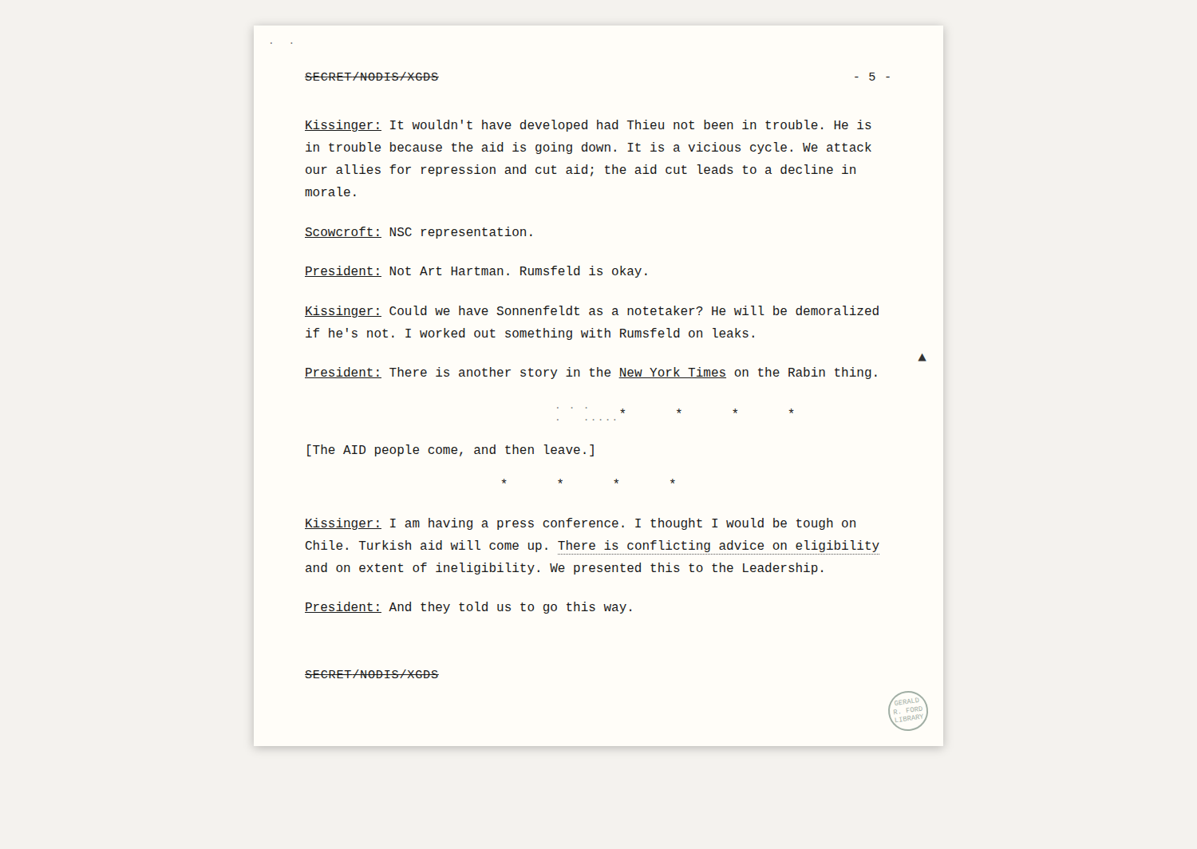· ·
SECRET/NODIS/XGDS
- 5 -
Kissinger: It wouldn't have developed had Thieu not been in trouble. He is in trouble because the aid is going down. It is a vicious cycle. We attack our allies for repression and cut aid; the aid cut leads to a decline in morale.
Scowcroft: NSC representation.
President: Not Art Hartman. Rumsfeld is okay.
Kissinger: Could we have Sonnenfeldt as a notetaker? He will be demoralized if he's not. I worked out something with Rumsfeld on leaks.
President: There is another story in the New York Times on the Rabin thing.
· · ·
· ·····
* * * *
[The AID people come, and then leave.]
* * * *
Kissinger: I am having a press conference. I thought I would be tough on Chile. Turkish aid will come up. There is conflicting advice on eligibility and on extent of ineligibility. We presented this to the Leadership.
President: And they told us to go this way.
▲
SECRET/NODIS/XGDS
GERALD R. FORD
LIBRARY